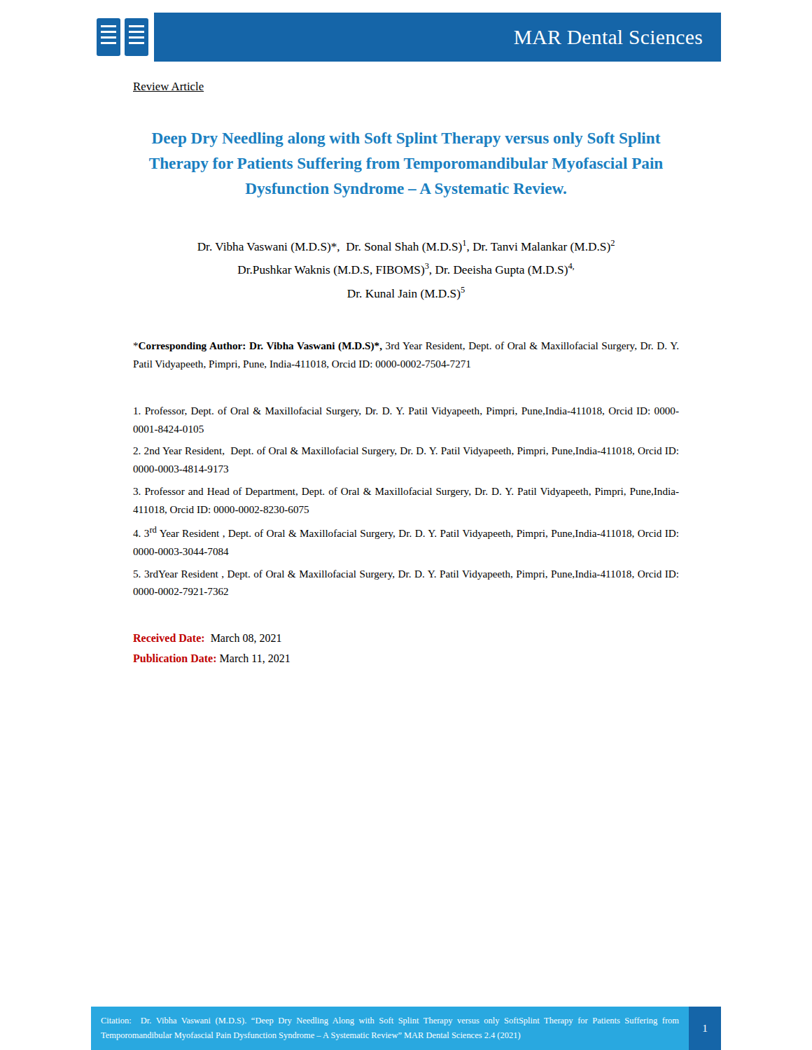MAR Dental Sciences
Review Article
Deep Dry Needling along with Soft Splint Therapy versus only Soft Splint Therapy for Patients Suffering from Temporomandibular Myofascial Pain Dysfunction Syndrome – A Systematic Review.
Dr. Vibha Vaswani (M.D.S)*, Dr. Sonal Shah (M.D.S)1, Dr. Tanvi Malankar (M.D.S)2
Dr.Pushkar Waknis (M.D.S, FIBOMS)3, Dr. Deeisha Gupta (M.D.S)4,
Dr. Kunal Jain (M.D.S)5
*Corresponding Author: Dr. Vibha Vaswani (M.D.S)*, 3rd Year Resident, Dept. of Oral & Maxillofacial Surgery, Dr. D. Y. Patil Vidyapeeth, Pimpri, Pune, India-411018, Orcid ID: 0000-0002-7504-7271
Professor, Dept. of Oral & Maxillofacial Surgery, Dr. D. Y. Patil Vidyapeeth, Pimpri, Pune,India-411018, Orcid ID: 0000-0001-8424-0105
2nd Year Resident, Dept. of Oral & Maxillofacial Surgery, Dr. D. Y. Patil Vidyapeeth, Pimpri, Pune,India-411018, Orcid ID: 0000-0003-4814-9173
Professor and Head of Department, Dept. of Oral & Maxillofacial Surgery, Dr. D. Y. Patil Vidyapeeth, Pimpri, Pune,India-411018, Orcid ID: 0000-0002-8230-6075
3rd Year Resident , Dept. of Oral & Maxillofacial Surgery, Dr. D. Y. Patil Vidyapeeth, Pimpri, Pune,India-411018, Orcid ID: 0000-0003-3044-7084
3rdYear Resident , Dept. of Oral & Maxillofacial Surgery, Dr. D. Y. Patil Vidyapeeth, Pimpri, Pune,India-411018, Orcid ID: 0000-0002-7921-7362
Received Date: March 08, 2021
Publication Date: March 11, 2021
Citation: Dr. Vibha Vaswani (M.D.S). “Deep Dry Needling Along with Soft Splint Therapy versus only SoftSplint Therapy for Patients Suffering from Temporomandibular Myofascial Pain Dysfunction Syndrome – A Systematic Review” MAR Dental Sciences 2.4 (2021)
1